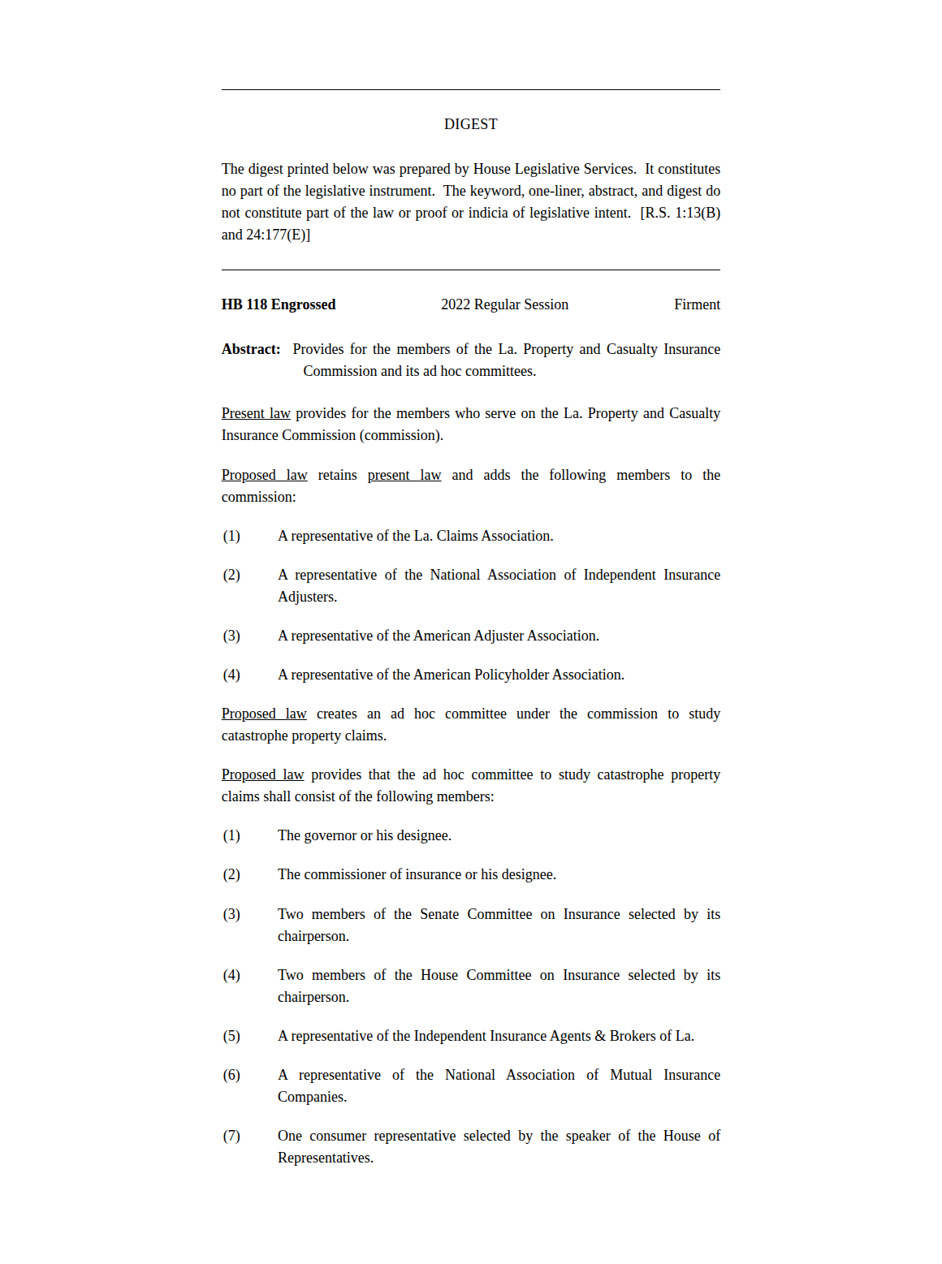DIGEST
The digest printed below was prepared by House Legislative Services. It constitutes no part of the legislative instrument. The keyword, one-liner, abstract, and digest do not constitute part of the law or proof or indicia of legislative intent. [R.S. 1:13(B) and 24:177(E)]
HB 118 Engrossed
2022 Regular Session
Firment
Abstract: Provides for the members of the La. Property and Casualty Insurance Commission and its ad hoc committees.
Present law provides for the members who serve on the La. Property and Casualty Insurance Commission (commission).
Proposed law retains present law and adds the following members to the commission:
(1)
A representative of the La. Claims Association.
(2)
A representative of the National Association of Independent Insurance Adjusters.
(3)
A representative of the American Adjuster Association.
(4)
A representative of the American Policyholder Association.
Proposed law creates an ad hoc committee under the commission to study catastrophe property claims.
Proposed law provides that the ad hoc committee to study catastrophe property claims shall consist of the following members:
(1)
The governor or his designee.
(2)
The commissioner of insurance or his designee.
(3)
Two members of the Senate Committee on Insurance selected by its chairperson.
(4)
Two members of the House Committee on Insurance selected by its chairperson.
(5)
A representative of the Independent Insurance Agents & Brokers of La.
(6)
A representative of the National Association of Mutual Insurance Companies.
(7)
One consumer representative selected by the speaker of the House of Representatives.